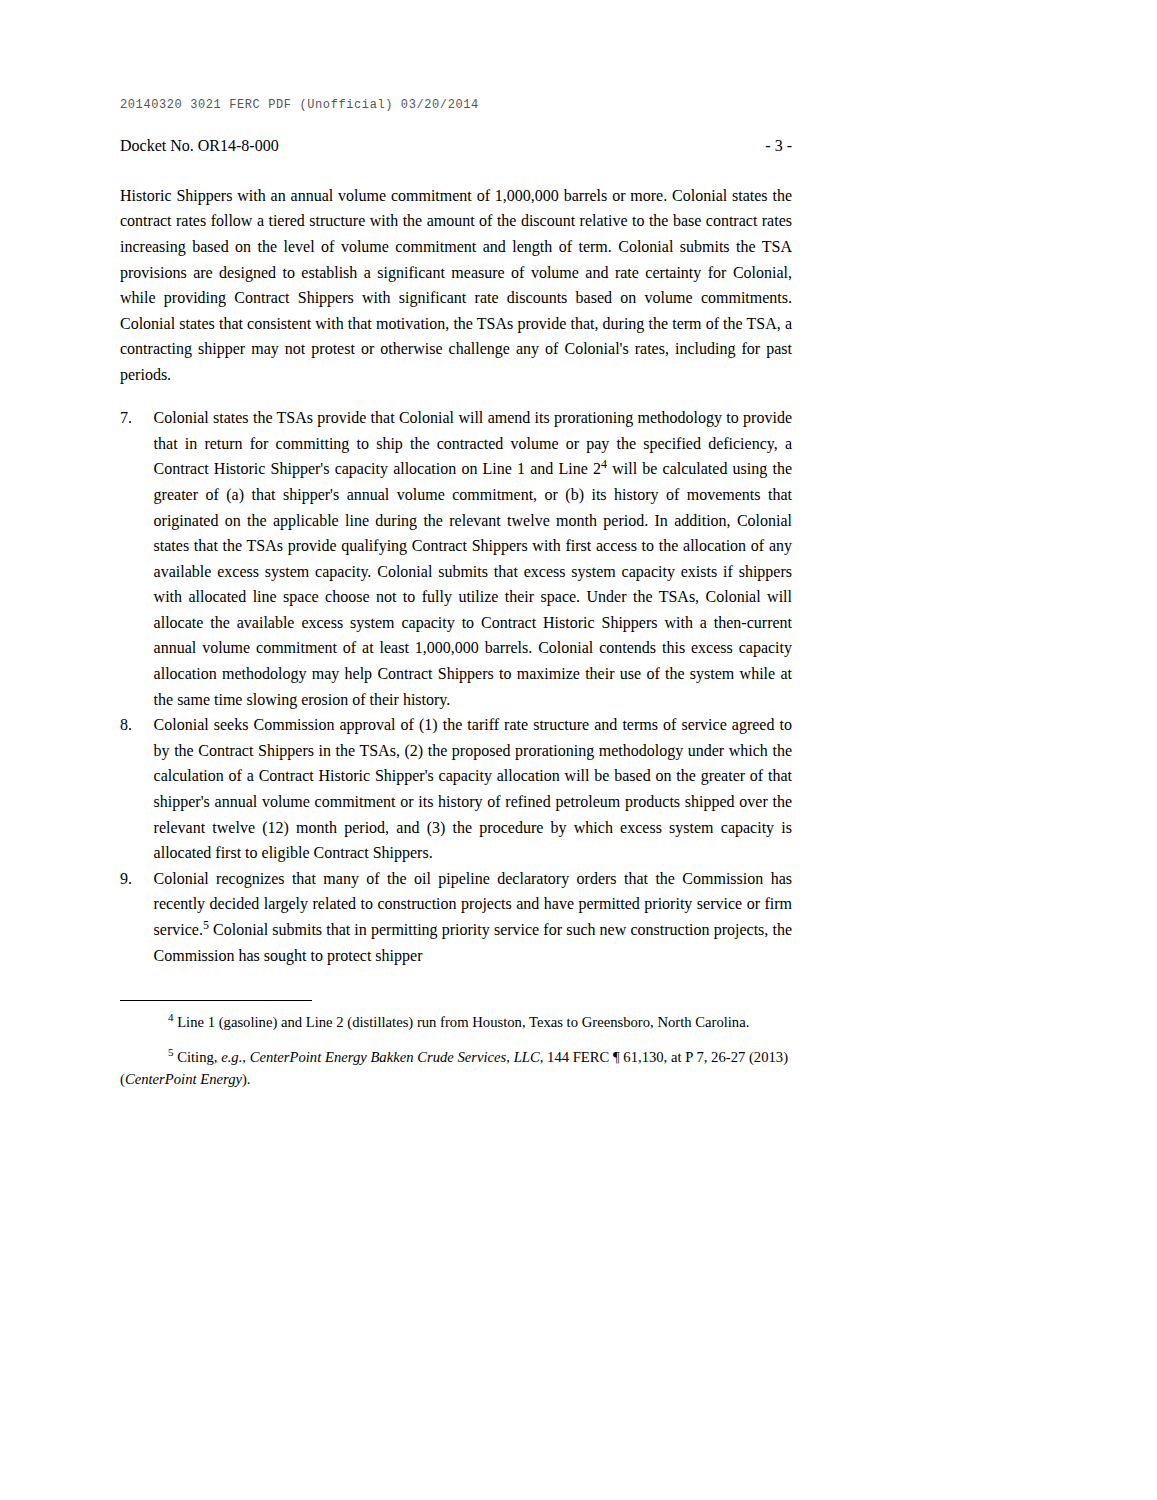20140320 3021 FERC PDF (Unofficial) 03/20/2014
Docket No. OR14-8-000 - 3 -
Historic Shippers with an annual volume commitment of 1,000,000 barrels or more. Colonial states the contract rates follow a tiered structure with the amount of the discount relative to the base contract rates increasing based on the level of volume commitment and length of term. Colonial submits the TSA provisions are designed to establish a significant measure of volume and rate certainty for Colonial, while providing Contract Shippers with significant rate discounts based on volume commitments. Colonial states that consistent with that motivation, the TSAs provide that, during the term of the TSA, a contracting shipper may not protest or otherwise challenge any of Colonial's rates, including for past periods.
7. Colonial states the TSAs provide that Colonial will amend its prorationing methodology to provide that in return for committing to ship the contracted volume or pay the specified deficiency, a Contract Historic Shipper's capacity allocation on Line 1 and Line 24 will be calculated using the greater of (a) that shipper's annual volume commitment, or (b) its history of movements that originated on the applicable line during the relevant twelve month period. In addition, Colonial states that the TSAs provide qualifying Contract Shippers with first access to the allocation of any available excess system capacity. Colonial submits that excess system capacity exists if shippers with allocated line space choose not to fully utilize their space. Under the TSAs, Colonial will allocate the available excess system capacity to Contract Historic Shippers with a then-current annual volume commitment of at least 1,000,000 barrels. Colonial contends this excess capacity allocation methodology may help Contract Shippers to maximize their use of the system while at the same time slowing erosion of their history.
8. Colonial seeks Commission approval of (1) the tariff rate structure and terms of service agreed to by the Contract Shippers in the TSAs, (2) the proposed prorationing methodology under which the calculation of a Contract Historic Shipper's capacity allocation will be based on the greater of that shipper's annual volume commitment or its history of refined petroleum products shipped over the relevant twelve (12) month period, and (3) the procedure by which excess system capacity is allocated first to eligible Contract Shippers.
9. Colonial recognizes that many of the oil pipeline declaratory orders that the Commission has recently decided largely related to construction projects and have permitted priority service or firm service.5 Colonial submits that in permitting priority service for such new construction projects, the Commission has sought to protect shipper
4 Line 1 (gasoline) and Line 2 (distillates) run from Houston, Texas to Greensboro, North Carolina.
5 Citing, e.g., CenterPoint Energy Bakken Crude Services, LLC, 144 FERC ¶ 61,130, at P 7, 26-27 (2013) (CenterPoint Energy).